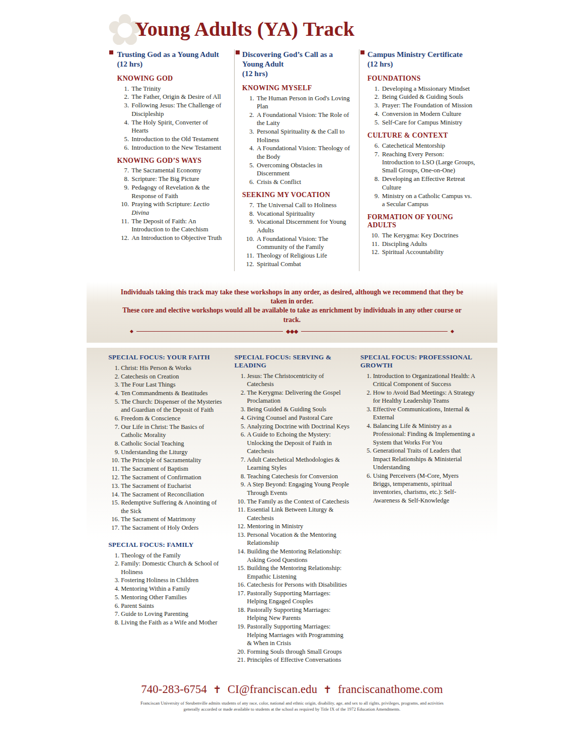✿
Young Adults (YA) Track
Trusting God as a Young Adult
(12 hrs)
KNOWING GOD
The Trinity
The Father, Origin & Desire of All
Following Jesus: The Challenge of Discipleship
The Holy Spirit, Converter of Hearts
Introduction to the Old Testament
Introduction to the New Testament
KNOWING GOD’S WAYS
The Sacramental Economy
Scripture: The Big Picture
Pedagogy of Revelation & the Response of Faith
Praying with Scripture: Lectio Divina
The Deposit of Faith: An Introduction to the Catechism
An Introduction to Objective Truth
Discovering God’s Call as a Young Adult
(12 hrs)
KNOWING MYSELF
The Human Person in God's Loving Plan
A Foundational Vision: The Role of the Laity
Personal Spirituality & the Call to Holiness
A Foundational Vision: Theology of the Body
Overcoming Obstacles in Discernment
Crisis & Conflict
SEEKING MY VOCATION
The Universal Call to Holiness
Vocational Spirituality
Vocational Discernment for Young Adults
A Foundational Vision: The Community of the Family
Theology of Religious Life
Spiritual Combat
Campus Ministry Certificate
(12 hrs)
FOUNDATIONS
Developing a Missionary Mindset
Being Guided & Guiding Souls
Prayer: The Foundation of Mission
Conversion in Modern Culture
Self-Care for Campus Ministry
CULTURE & CONTEXT
Catechetical Mentorship
Reaching Every Person: Introduction to LSO (Large Groups, Small Groups, One-on-One)
Developing an Effective Retreat Culture
Ministry on a Catholic Campus vs. a Secular Campus
FORMATION OF YOUNG ADULTS
The Kerygma: Key Doctrines
Discipling Adults
Spiritual Accountability
Individuals taking this track may take these workshops in any order, as desired, although we recommend that they be taken in order.
These core and elective workshops would all be available to take as enrichment by individuals in any other course or track.
◆ ◆◆◆ ◆
SPECIAL FOCUS: YOUR FAITH
Christ: His Person & Works
Catechesis on Creation
The Four Last Things
Ten Commandments & Beatitudes
The Church: Dispenser of the Mysteries and Guardian of the Deposit of Faith
Freedom & Conscience
Our Life in Christ: The Basics of Catholic Morality
Catholic Social Teaching
Understanding the Liturgy
The Principle of Sacramentality
The Sacrament of Baptism
The Sacrament of Confirmation
The Sacrament of Eucharist
The Sacrament of Reconciliation
Redemptive Suffering & Anointing of the Sick
The Sacrament of Matrimony
The Sacrament of Holy Orders
SPECIAL FOCUS: FAMILY
Theology of the Family
Family: Domestic Church & School of Holiness
Fostering Holiness in Children
Mentoring Within a Family
Mentoring Other Families
Parent Saints
Guide to Loving Parenting
Living the Faith as a Wife and Mother
SPECIAL FOCUS: SERVING & LEADING
Jesus: The Christocentricity of Catechesis
The Kerygma: Delivering the Gospel Proclamation
Being Guided & Guiding Souls
Giving Counsel and Pastoral Care
Analyzing Doctrine with Doctrinal Keys
A Guide to Echoing the Mystery: Unlocking the Deposit of Faith in Catechesis
Adult Catechetical Methodologies & Learning Styles
Teaching Catechesis for Conversion
A Step Beyond: Engaging Young People Through Events
The Family as the Context of Catechesis
Essential Link Between Liturgy & Catechesis
Mentoring in Ministry
Personal Vocation & the Mentoring Relationship
Building the Mentoring Relationship: Asking Good Questions
Building the Mentoring Relationship: Empathic Listening
Catechesis for Persons with Disabilities
Pastorally Supporting Marriages: Helping Engaged Couples
Pastorally Supporting Marriages: Helping New Parents
Pastorally Supporting Marriages: Helping Marriages with Programming & When in Crisis
Forming Souls through Small Groups
Principles of Effective Conversations
SPECIAL FOCUS: PROFESSIONAL GROWTH
Introduction to Organizational Health: A Critical Component of Success
How to Avoid Bad Meetings: A Strategy for Healthy Leadership Teams
Effective Communications, Internal & External
Balancing Life & Ministry as a Professional: Finding & Implementing a System that Works For You
Generational Traits of Leaders that Impact Relationships & Ministerial Understanding
Using Perceivers (M-Core, Myers Briggs, temperaments, spiritual inventories, charisms, etc.): Self-Awareness & Self-Knowledge
740-283-6754 ✝ CI@franciscan.edu ✝ franciscanathome.com
Franciscan University of Steubenville admits students of any race, color, national and ethnic origin, disability, age, and sex to all rights, privileges, programs, and activities generally accorded or made available to students at the school as required by Title IX of the 1972 Education Amendments.